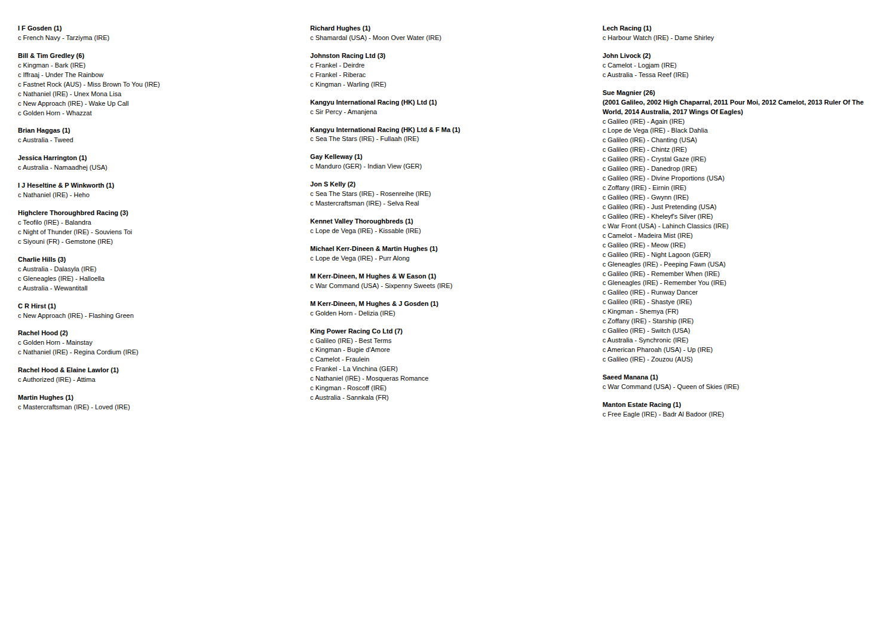I F Gosden (1)
c French Navy - Tarziyma (IRE)
Bill & Tim Gredley (6)
c Kingman - Bark (IRE)
c Iffraaj - Under The Rainbow
c Fastnet Rock (AUS) - Miss Brown To You (IRE)
c Nathaniel (IRE) - Unex Mona Lisa
c New Approach (IRE) - Wake Up Call
c Golden Horn - Whazzat
Brian Haggas (1)
c Australia - Tweed
Jessica Harrington (1)
c Australia - Namaadhej (USA)
I J Heseltine & P Winkworth (1)
c Nathaniel (IRE) - Heho
Highclere Thoroughbred Racing (3)
c Teofilo (IRE) - Balandra
c Night of Thunder (IRE) - Souviens Toi
c Siyouni (FR) - Gemstone (IRE)
Charlie Hills (3)
c Australia - Dalasyla (IRE)
c Gleneagles (IRE) - Halloella
c Australia - Wewantitall
C R Hirst (1)
c New Approach (IRE) - Flashing Green
Rachel Hood (2)
c Golden Horn - Mainstay
c Nathaniel (IRE) - Regina Cordium (IRE)
Rachel Hood & Elaine Lawlor (1)
c Authorized (IRE) - Attima
Martin Hughes (1)
c Mastercraftsman (IRE) - Loved (IRE)
Richard Hughes (1)
c Shamardal (USA) - Moon Over Water (IRE)
Johnston Racing Ltd (3)
c Frankel - Deirdre
c Frankel - Riberac
c Kingman - Warling (IRE)
Kangyu International Racing (HK) Ltd (1)
c Sir Percy - Amanjena
Kangyu International Racing (HK) Ltd & F Ma (1)
c Sea The Stars (IRE) - Fullaah (IRE)
Gay Kelleway (1)
c Manduro (GER) - Indian View (GER)
Jon S Kelly (2)
c Sea The Stars (IRE) - Rosenreihe (IRE)
c Mastercraftsman (IRE) - Selva Real
Kennet Valley Thoroughbreds (1)
c Lope de Vega (IRE) - Kissable (IRE)
Michael Kerr-Dineen & Martin Hughes (1)
c Lope de Vega (IRE) - Purr Along
M Kerr-Dineen, M Hughes & W Eason (1)
c War Command (USA) - Sixpenny Sweets (IRE)
M Kerr-Dineen, M Hughes & J Gosden (1)
c Golden Horn - Delizia (IRE)
King Power Racing Co Ltd (7)
c Galileo (IRE) - Best Terms
c Kingman - Bugie d'Amore
c Camelot - Fraulein
c Frankel - La Vinchina (GER)
c Nathaniel (IRE) - Mosqueras Romance
c Kingman - Roscoff (IRE)
c Australia - Sannkala (FR)
Lech Racing (1)
c Harbour Watch (IRE) - Dame Shirley
John Livock (2)
c Camelot - Logjam (IRE)
c Australia - Tessa Reef (IRE)
Sue Magnier (26)
(2001 Galileo, 2002 High Chaparral, 2011 Pour Moi, 2012 Camelot, 2013 Ruler Of The World, 2014 Australia, 2017 Wings Of Eagles)
c Galileo (IRE) - Again (IRE)
c Lope de Vega (IRE) - Black Dahlia
c Galileo (IRE) - Chanting (USA)
c Galileo (IRE) - Chintz (IRE)
c Galileo (IRE) - Crystal Gaze (IRE)
c Galileo (IRE) - Danedrop (IRE)
c Galileo (IRE) - Divine Proportions (USA)
c Zoffany (IRE) - Eirnin (IRE)
c Galileo (IRE) - Gwynn (IRE)
c Galileo (IRE) - Just Pretending (USA)
c Galileo (IRE) - Kheleyf's Silver (IRE)
c War Front (USA) - Lahinch Classics (IRE)
c Camelot - Madeira Mist (IRE)
c Galileo (IRE) - Meow (IRE)
c Galileo (IRE) - Night Lagoon (GER)
c Gleneagles (IRE) - Peeping Fawn (USA)
c Galileo (IRE) - Remember When (IRE)
c Gleneagles (IRE) - Remember You (IRE)
c Galileo (IRE) - Runway Dancer
c Galileo (IRE) - Shastye (IRE)
c Kingman - Shemya (FR)
c Zoffany (IRE) - Starship (IRE)
c Galileo (IRE) - Switch (USA)
c Australia - Synchronic (IRE)
c American Pharoah (USA) - Up (IRE)
c Galileo (IRE) - Zouzou (AUS)
Saeed Manana (1)
c War Command (USA) - Queen of Skies (IRE)
Manton Estate Racing (1)
c Free Eagle (IRE) - Badr Al Badoor (IRE)